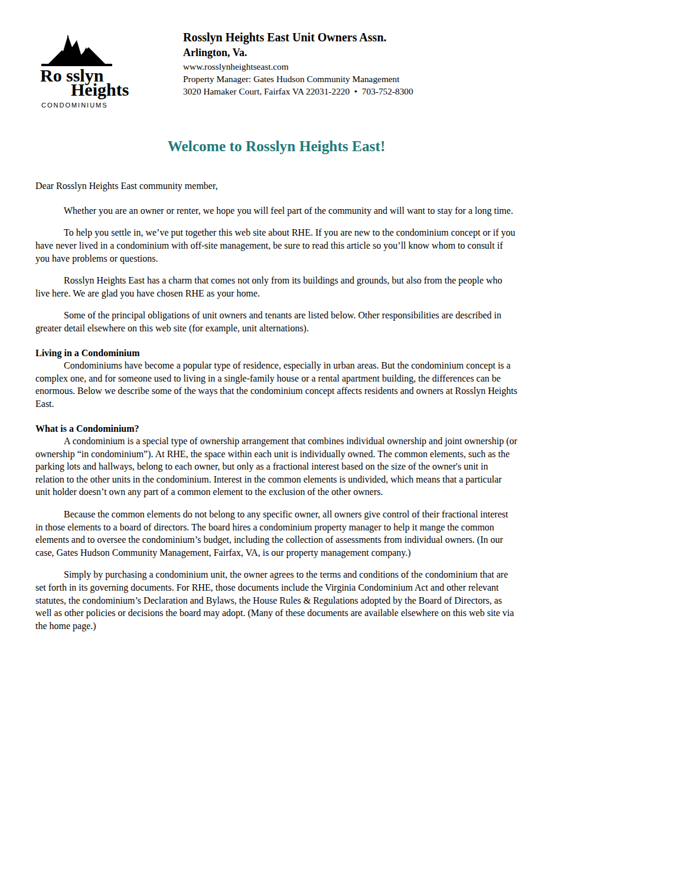Ro sslyn Heights CONDOMINIUMS
Rosslyn Heights East Unit Owners Assn.
Arlington, Va.
www.rosslynheightseast.com
Property Manager: Gates Hudson Community Management
3020 Hamaker Court, Fairfax VA 22031-2220 • 703-752-8300
Welcome to Rosslyn Heights East!
Dear Rosslyn Heights East community member,
Whether you are an owner or renter, we hope you will feel part of the community and will want to stay for a long time.
To help you settle in, we’ve put together this web site about RHE. If you are new to the condominium concept or if you have never lived in a condominium with off-site management, be sure to read this article so you’ll know whom to consult if you have problems or questions.
Rosslyn Heights East has a charm that comes not only from its buildings and grounds, but also from the people who live here. We are glad you have chosen RHE as your home.
Some of the principal obligations of unit owners and tenants are listed below. Other responsibilities are described in greater detail elsewhere on this web site (for example, unit alternations).
Living in a Condominium
Condominiums have become a popular type of residence, especially in urban areas. But the condominium concept is a complex one, and for someone used to living in a single-family house or a rental apartment building, the differences can be enormous. Below we describe some of the ways that the condominium concept affects residents and owners at Rosslyn Heights East.
What is a Condominium?
A condominium is a special type of ownership arrangement that combines individual ownership and joint ownership (or ownership “in condominium”). At RHE, the space within each unit is individually owned. The common elements, such as the parking lots and hallways, belong to each owner, but only as a fractional interest based on the size of the owner's unit in relation to the other units in the condominium. Interest in the common elements is undivided, which means that a particular unit holder doesn’t own any part of a common element to the exclusion of the other owners.
Because the common elements do not belong to any specific owner, all owners give control of their fractional interest in those elements to a board of directors. The board hires a condominium property manager to help it mange the common elements and to oversee the condominium’s budget, including the collection of assessments from individual owners. (In our case, Gates Hudson Community Management, Fairfax, VA, is our property management company.)
Simply by purchasing a condominium unit, the owner agrees to the terms and conditions of the condominium that are set forth in its governing documents. For RHE, those documents include the Virginia Condominium Act and other relevant statutes, the condominium’s Declaration and Bylaws, the House Rules & Regulations adopted by the Board of Directors, as well as other policies or decisions the board may adopt. (Many of these documents are available elsewhere on this web site via the home page.)